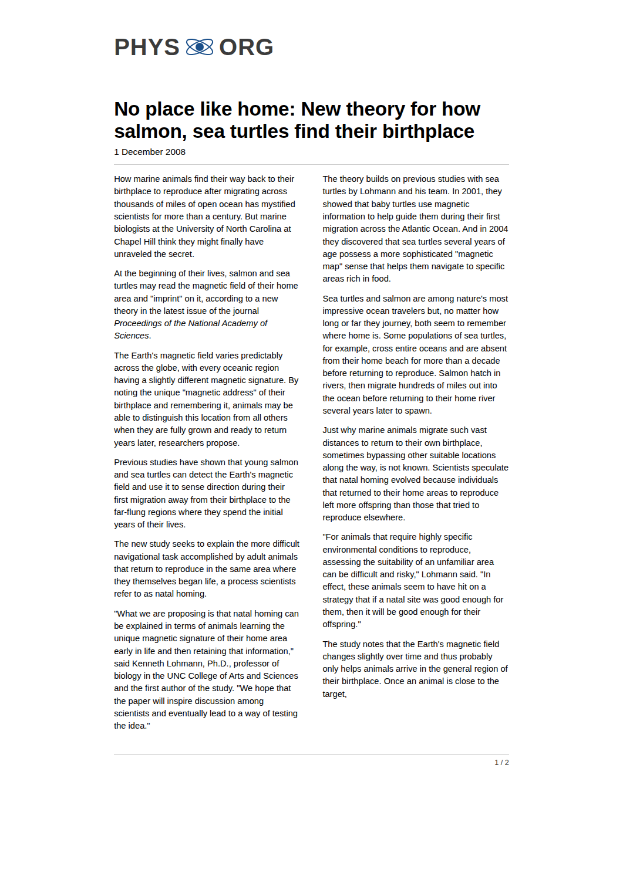PHYS ORG
No place like home: New theory for how salmon, sea turtles find their birthplace
1 December 2008
How marine animals find their way back to their birthplace to reproduce after migrating across thousands of miles of open ocean has mystified scientists for more than a century. But marine biologists at the University of North Carolina at Chapel Hill think they might finally have unraveled the secret.
At the beginning of their lives, salmon and sea turtles may read the magnetic field of their home area and "imprint" on it, according to a new theory in the latest issue of the journal Proceedings of the National Academy of Sciences.
The Earth's magnetic field varies predictably across the globe, with every oceanic region having a slightly different magnetic signature. By noting the unique "magnetic address" of their birthplace and remembering it, animals may be able to distinguish this location from all others when they are fully grown and ready to return years later, researchers propose.
Previous studies have shown that young salmon and sea turtles can detect the Earth's magnetic field and use it to sense direction during their first migration away from their birthplace to the far-flung regions where they spend the initial years of their lives.
The new study seeks to explain the more difficult navigational task accomplished by adult animals that return to reproduce in the same area where they themselves began life, a process scientists refer to as natal homing.
"What we are proposing is that natal homing can be explained in terms of animals learning the unique magnetic signature of their home area early in life and then retaining that information," said Kenneth Lohmann, Ph.D., professor of biology in the UNC College of Arts and Sciences and the first author of the study. "We hope that the paper will inspire discussion among scientists and eventually lead to a way of testing the idea."
The theory builds on previous studies with sea turtles by Lohmann and his team. In 2001, they showed that baby turtles use magnetic information to help guide them during their first migration across the Atlantic Ocean. And in 2004 they discovered that sea turtles several years of age possess a more sophisticated "magnetic map" sense that helps them navigate to specific areas rich in food.
Sea turtles and salmon are among nature's most impressive ocean travelers but, no matter how long or far they journey, both seem to remember where home is. Some populations of sea turtles, for example, cross entire oceans and are absent from their home beach for more than a decade before returning to reproduce. Salmon hatch in rivers, then migrate hundreds of miles out into the ocean before returning to their home river several years later to spawn.
Just why marine animals migrate such vast distances to return to their own birthplace, sometimes bypassing other suitable locations along the way, is not known. Scientists speculate that natal homing evolved because individuals that returned to their home areas to reproduce left more offspring than those that tried to reproduce elsewhere.
"For animals that require highly specific environmental conditions to reproduce, assessing the suitability of an unfamiliar area can be difficult and risky," Lohmann said. "In effect, these animals seem to have hit on a strategy that if a natal site was good enough for them, then it will be good enough for their offspring."
The study notes that the Earth's magnetic field changes slightly over time and thus probably only helps animals arrive in the general region of their birthplace. Once an animal is close to the target,
1 / 2